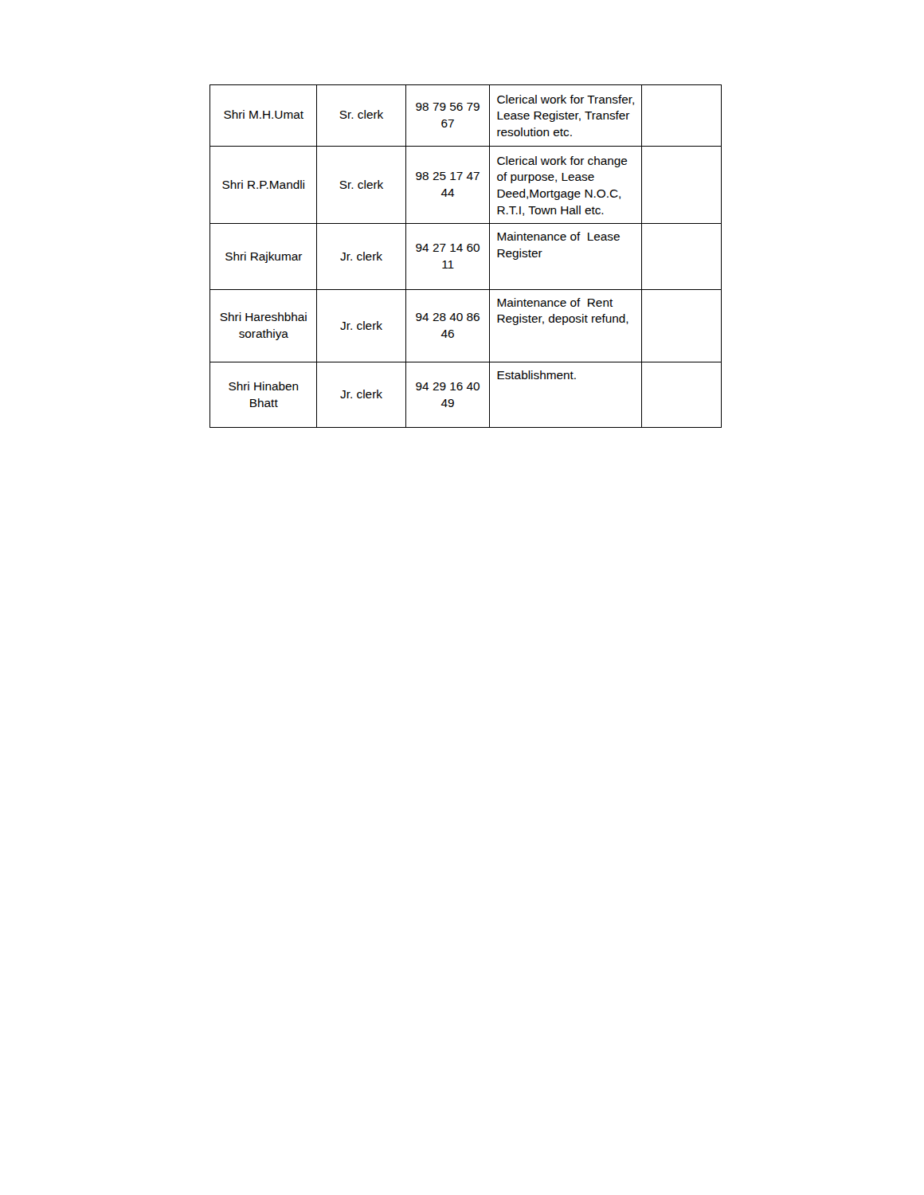| Shri M.H.Umat | Sr. clerk | 98 79 56 79 67 | Clerical work for Transfer, Lease Register, Transfer resolution etc. | |
| Shri R.P.Mandli | Sr. clerk | 98 25 17 47 44 | Clerical work for change of purpose, Lease Deed,Mortgage N.O.C, R.T.I, Town Hall etc. | |
| Shri Rajkumar | Jr. clerk | 94 27 14 60 11 | Maintenance of Lease Register | |
| Shri Hareshbhai sorathiya | Jr. clerk | 94 28 40 86 46 | Maintenance of Rent Register, deposit refund, | |
| Shri Hinaben Bhatt | Jr. clerk | 94 29 16 40 49 | Establishment. | |